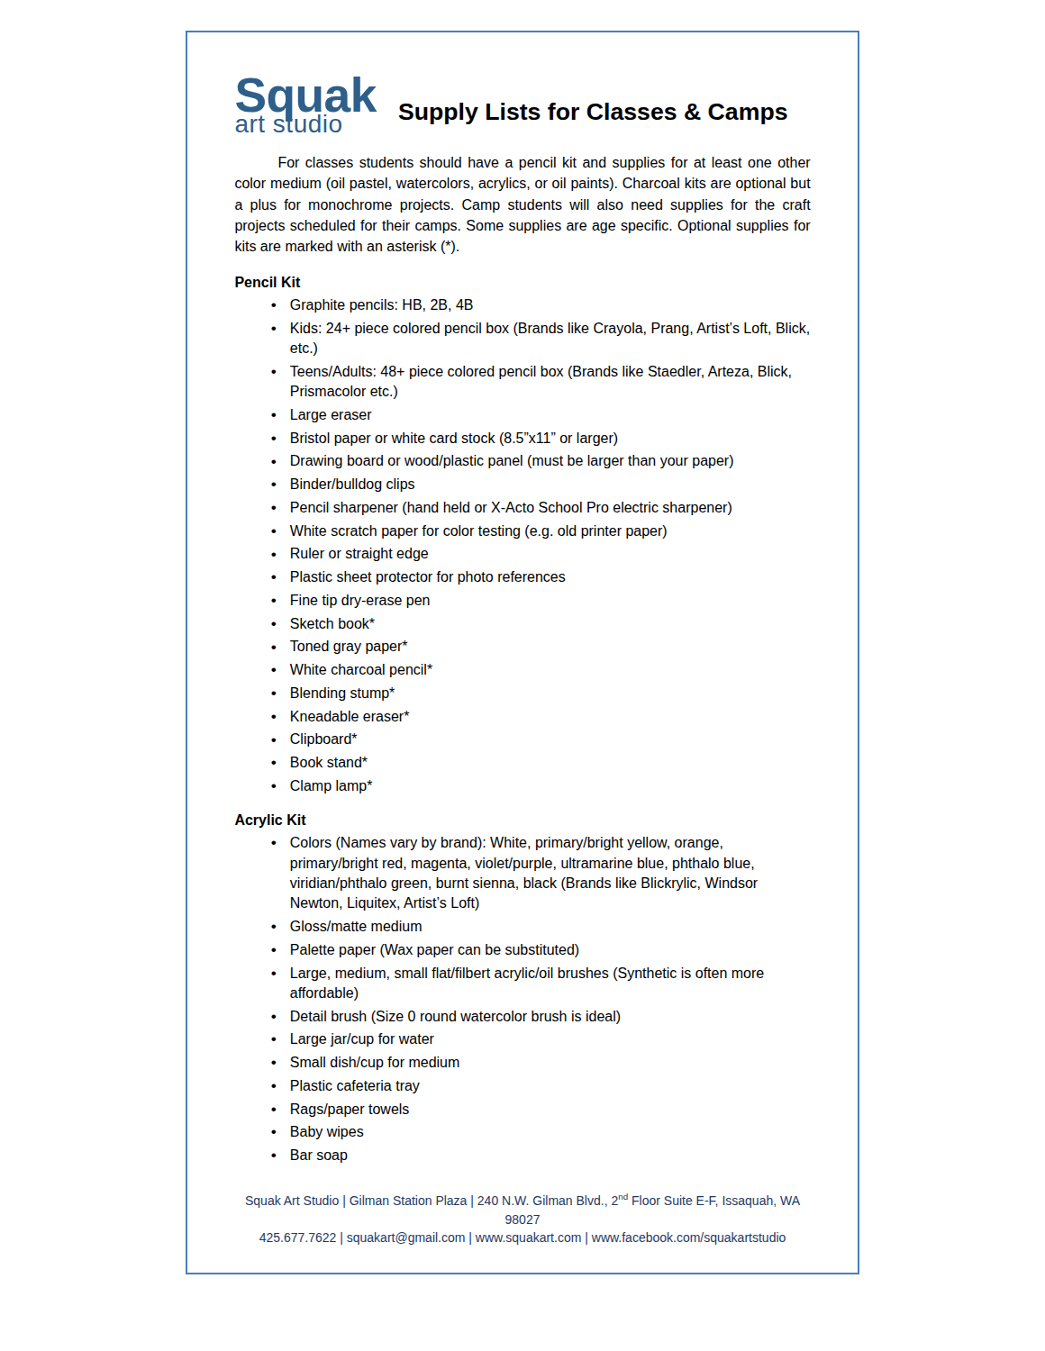Squak art studio
Supply Lists for Classes & Camps
For classes students should have a pencil kit and supplies for at least one other color medium (oil pastel, watercolors, acrylics, or oil paints). Charcoal kits are optional but a plus for monochrome projects. Camp students will also need supplies for the craft projects scheduled for their camps. Some supplies are age specific. Optional supplies for kits are marked with an asterisk (*).
Pencil Kit
Graphite pencils: HB, 2B, 4B
Kids: 24+ piece colored pencil box (Brands like Crayola, Prang, Artist’s Loft, Blick, etc.)
Teens/Adults: 48+ piece colored pencil box (Brands like Staedler, Arteza, Blick, Prismacolor etc.)
Large eraser
Bristol paper or white card stock (8.5”x11” or larger)
Drawing board or wood/plastic panel (must be larger than your paper)
Binder/bulldog clips
Pencil sharpener (hand held or X-Acto School Pro electric sharpener)
White scratch paper for color testing (e.g. old printer paper)
Ruler or straight edge
Plastic sheet protector for photo references
Fine tip dry-erase pen
Sketch book*
Toned gray paper*
White charcoal pencil*
Blending stump*
Kneadable eraser*
Clipboard*
Book stand*
Clamp lamp*
Acrylic Kit
Colors (Names vary by brand): White, primary/bright yellow, orange, primary/bright red, magenta, violet/purple, ultramarine blue, phthalo blue, viridian/phthalo green, burnt sienna, black (Brands like Blickrylic, Windsor Newton, Liquitex, Artist’s Loft)
Gloss/matte medium
Palette paper (Wax paper can be substituted)
Large, medium, small flat/filbert acrylic/oil brushes (Synthetic is often more affordable)
Detail brush (Size 0 round watercolor brush is ideal)
Large jar/cup for water
Small dish/cup for medium
Plastic cafeteria tray
Rags/paper towels
Baby wipes
Bar soap
Squak Art Studio | Gilman Station Plaza | 240 N.W. Gilman Blvd., 2nd Floor Suite E-F, Issaquah, WA 98027
425.677.7622 | squakart@gmail.com | www.squakart.com | www.facebook.com/squakartstudio